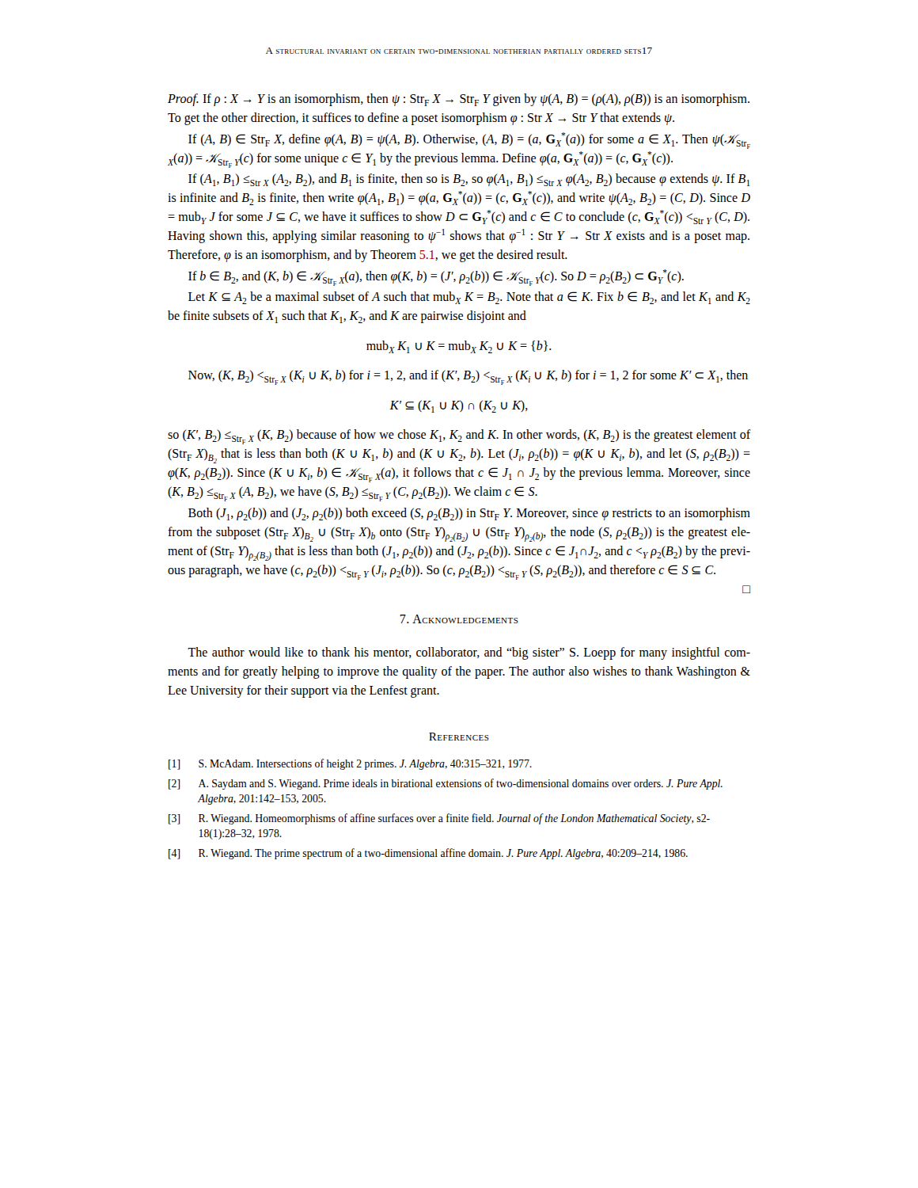A structural invariant on certain two-dimensional noetherian partially ordered sets17
Proof. If ρ : X → Y is an isomorphism, then ψ : StrF X → StrF Y given by ψ(A, B) = (ρ(A), ρ(B)) is an isomorphism. To get the other direction, it suffices to define a poset isomorphism φ : Str X → Str Y that extends ψ.
If (A, B) ∈ StrF X, define φ(A, B) = ψ(A, B). Otherwise, (A, B) = (a, GX*(a)) for some a ∈ X1. Then ψ(𝒦StrF X(a)) = 𝒦StrF Y(c) for some unique c ∈ Y1 by the previous lemma. Define φ(a, GX*(a)) = (c, GX*(c)).
If (A1, B1) ≤Str X (A2, B2), and B1 is finite, then so is B2, so φ(A1, B1) ≤Str X φ(A2, B2) because φ extends ψ. If B1 is infinite and B2 is finite, then write φ(A1, B1) = φ(a, GX*(a)) = (c, GX*(c)), and write ψ(A2, B2) = (C, D). Since D = mubY J for some J ⊆ C, we have it suffices to show D ⊂ GY*(c) and c ∈ C to conclude (c, GX*(c)) <Str Y (C, D). Having shown this, applying similar reasoning to ψ−1 shows that φ−1 : Str Y → Str X exists and is a poset map. Therefore, φ is an isomorphism, and by Theorem 5.1, we get the desired result.
If b ∈ B2, and (K, b) ∈ 𝒦StrF X(a), then φ(K, b) = (J′, ρ2(b)) ∈ 𝒦StrF Y(c). So D = ρ2(B2) ⊂ GY*(c).
Let K ⊆ A2 be a maximal subset of A such that mubX K = B2. Note that a ∈ K. Fix b ∈ B2, and let K1 and K2 be finite subsets of X1 such that K1, K2, and K are pairwise disjoint and
mubX K1 ∪ K = mubX K2 ∪ K = {b}.
Now, (K, B2) <StrF X (Ki ∪ K, b) for i = 1, 2, and if (K′, B2) <StrF X (Ki ∪ K, b) for i = 1, 2 for some K′ ⊂ X1, then
K′ ⊆ (K1 ∪ K) ∩ (K2 ∪ K),
so (K′, B2) ≤StrF X (K, B2) because of how we chose K1, K2 and K. In other words, (K, B2) is the greatest element of (StrF X)B2 that is less than both (K ∪ K1, b) and (K ∪ K2, b). Let (Ji, ρ2(b)) = φ(K ∪ Ki, b), and let (S, ρ2(B2)) = φ(K, ρ2(B2)). Since (K ∪ Ki, b) ∈ 𝒦StrF X(a), it follows that c ∈ J1 ∩ J2 by the previous lemma. Moreover, since (K, B2) ≤StrF X (A, B2), we have (S, B2) ≤StrF Y (C, ρ2(B2)). We claim c ∈ S.
Both (J1, ρ2(b)) and (J2, ρ2(b)) both exceed (S, ρ2(B2)) in StrF Y. Moreover, since φ restricts to an isomorphism from the subposet (StrF X)B2 ∪ (StrF X)b onto (StrF Y)ρ2(B2) ∪ (StrF Y)ρ2(b), the node (S, ρ2(B2)) is the greatest element of (StrF Y)ρ2(B2) that is less than both (J1, ρ2(b)) and (J2, ρ2(b)). Since c ∈ J1∩J2, and c <Y ρ2(B2) by the previous paragraph, we have (c, ρ2(b)) <StrF Y (Ji, ρ2(b)). So (c, ρ2(B2)) <StrF Y (S, ρ2(B2)), and therefore c ∈ S ⊆ C. □
7. Acknowledgements
The author would like to thank his mentor, collaborator, and “big sister” S. Loepp for many insightful comments and for greatly helping to improve the quality of the paper. The author also wishes to thank Washington & Lee University for their support via the Lenfest grant.
References
[1] S. McAdam. Intersections of height 2 primes. J. Algebra, 40:315–321, 1977.
[2] A. Saydam and S. Wiegand. Prime ideals in birational extensions of two-dimensional domains over orders. J. Pure Appl. Algebra, 201:142–153, 2005.
[3] R. Wiegand. Homeomorphisms of affine surfaces over a finite field. Journal of the London Mathematical Society, s2-18(1):28–32, 1978.
[4] R. Wiegand. The prime spectrum of a two-dimensional affine domain. J. Pure Appl. Algebra, 40:209–214, 1986.